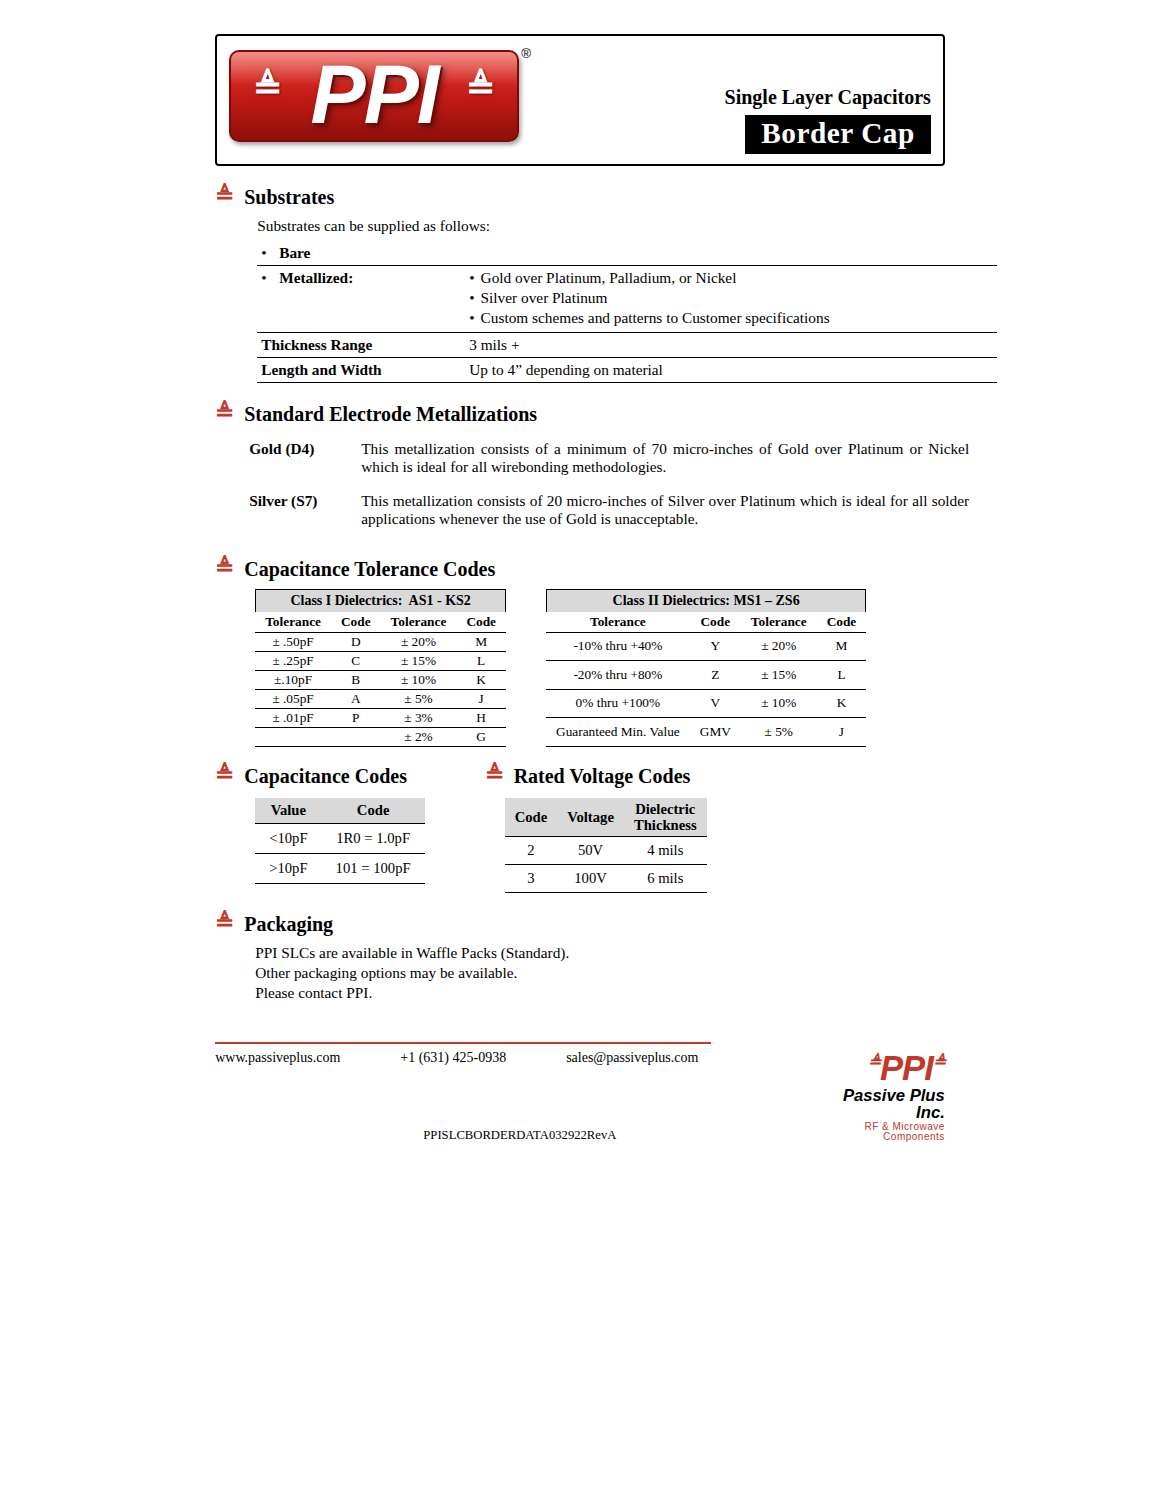≜ ≜ PPI
®
Single Layer Capacitors
Border Cap
≜Substrates
Substrates can be supplied as follows:
| • | Bare | |
| • | Metallized: | Gold over Platinum, Palladium, or Nickel Silver over Platinum Custom schemes and patterns to Customer specifications |
| Thickness Range | 3 mils + |
| Length and Width | Up to 4” depending on material |
≜Standard Electrode Metallizations
| Gold (D4) | This metallization consists of a minimum of 70 micro-inches of Gold over Platinum or Nickel which is ideal for all wirebonding methodologies. |
| Silver (S7) | This metallization consists of 20 micro-inches of Silver over Platinum which is ideal for all solder applications whenever the use of Gold is unacceptable. |
≜Capacitance Tolerance Codes
Class I Dielectrics: AS1 - KS2
| Tolerance | Code | Tolerance | Code |
| --- | --- | --- | --- |
| ± .50pF | D | ± 20% | M |
| ± .25pF | C | ± 15% | L |
| ±.10pF | B | ± 10% | K |
| ± .05pF | A | ± 5% | J |
| ± .01pF | P | ± 3% | H |
| | | ± 2% | G |
Class II Dielectrics: MS1 – ZS6
| Tolerance | Code | Tolerance | Code |
| --- | --- | --- | --- |
| -10% thru +40% | Y | ± 20% | M |
| -20% thru +80% | Z | ± 15% | L |
| 0% thru +100% | V | ± 10% | K |
| Guaranteed Min. Value | GMV | ± 5% | J |
≜Capacitance Codes
| Value | Code |
| --- | --- |
| <10pF | 1R0 = 1.0pF |
| >10pF | 101 = 100pF |
≜Rated Voltage Codes
| Code | Voltage | Dielectric Thickness |
| --- | --- | --- |
| 2 | 50V | 4 mils |
| 3 | 100V | 6 mils |
≜Packaging
PPI SLCs are available in Waffle Packs (Standard).
Other packaging options may be available.
Please contact PPI.
www.passiveplus.com +1 (631) 425-0938 sales@passiveplus.com PPISLCBORDERDATA032922RevA
≜PPI≜
Passive Plus Inc.
RF & Microwave Components